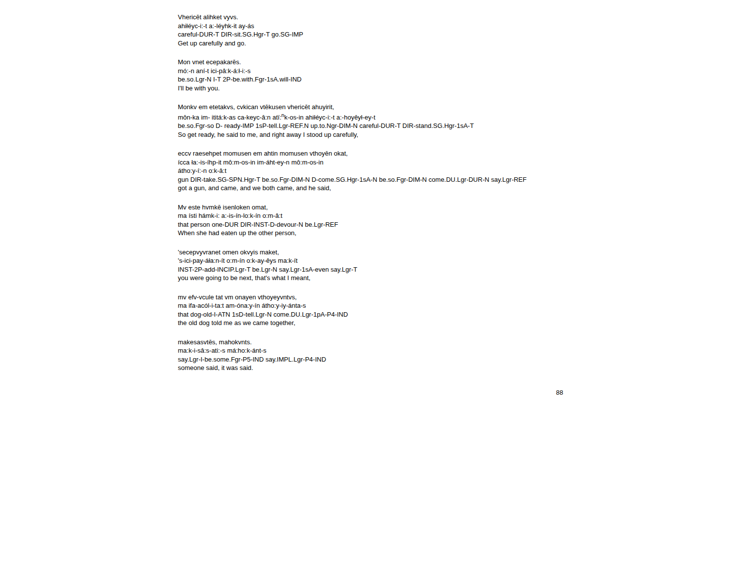Vhericēt alihket vyvs.
ahiłéyc-i:-t a:-léyhk-it ay-ás
careful-DUR-T DIR-sit.SG.Hgr-T go.SG-IMP
Get up carefully and go.
Mon vnet ecepakarēs.
mó:-n aní-t ici-pâ:k-á:ł-i:-s
be.so.Lgr-N I-T 2P-be.with.Fgr-1sA.will-IND
I'll be with you.
Monkv em etetakvs, cvkican vtēkusen vhericēt ahuyirit,
môn-ka im- ititá:k-as ca-keyc-â:n atï:nk-os-in ahiłéyc-i:-t a:-hoyêył-ey-t
be.so.Fgr-so D- ready-IMP 1sP-tell.Lgr-REF.N up.to.Ngr-DIM-N careful-DUR-T DIR-stand.SG.Hgr-1sA-T
So get ready, he said to me, and right away I stood up carefully,
eccv raesehpet momusen em ahtin momusen vthoyēn okat,
ícca ła:-is-íhp-it mô:m-os-in im-áht-ey-n mô:m-os-in
átho:y-í:-n o:k-â:t
gun DIR-take.SG-SPN.Hgr-T be.so.Fgr-DIM-N D-come.SG.Hgr-1sA-N be.so.Fgr-DIM-N come.DU.Lgr-DUR-N say.Lgr-REF
got a gun, and came, and we both came, and he said,
Mv este hvmkē isenloken omat,
ma ísti hámk-i: a:-is-ín-lo:k-ín o:m-â:t
that person one-DUR DIR-INST-D-devour-N be.Lgr-REF
When she had eaten up the other person,
'secepvyvranet omen okvyis maket,
's-ici-pay-áła:n-ít o:m-ín o:k-ay-êys ma:k-ít
INST-2P-add-INCIP.Lgr-T be.Lgr-N say.Lgr-1sA-even say.Lgr-T
you were going to be next, that's what I meant,
mv efv-vcule tat vm onayen vthoyeyvntvs,
ma ifa-acól-i-ta:t am-óna:y-ín átho:y-iy-ánta-s
that dog-old-I-ATN 1sD-tell.Lgr-N come.DU.Lgr-1pA-P4-IND
the old dog told me as we came together,
makesasvtēs, mahokvnts.
ma:k-i-sâ:s-ati:-s má:ho:k-ánt-s
say.Lgr-I-be.some.Fgr-P5-IND say.IMPL.Lgr-P4-IND
someone said, it was said.
88